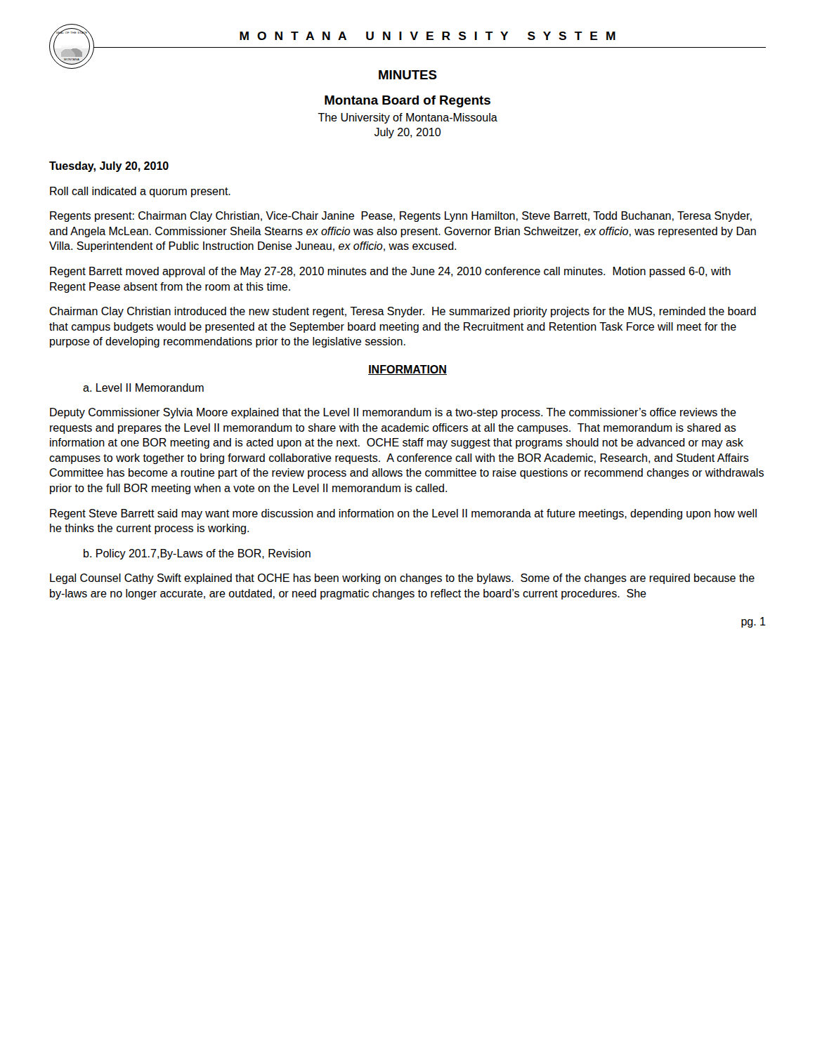SEAL OF THE STATE
MONTANA
M O N T A N A U N I V E R S I T Y S Y S T E M
MINUTES
Montana Board of Regents
The University of Montana-Missoula
July 20, 2010
Tuesday, July 20, 2010
Roll call indicated a quorum present.
Regents present: Chairman Clay Christian, Vice-Chair Janine Pease, Regents Lynn Hamilton, Steve Barrett, Todd Buchanan, Teresa Snyder, and Angela McLean. Commissioner Sheila Stearns ex officio was also present. Governor Brian Schweitzer, ex officio, was represented by Dan Villa. Superintendent of Public Instruction Denise Juneau, ex officio, was excused.
Regent Barrett moved approval of the May 27-28, 2010 minutes and the June 24, 2010 conference call minutes. Motion passed 6-0, with Regent Pease absent from the room at this time.
Chairman Clay Christian introduced the new student regent, Teresa Snyder. He summarized priority projects for the MUS, reminded the board that campus budgets would be presented at the September board meeting and the Recruitment and Retention Task Force will meet for the purpose of developing recommendations prior to the legislative session.
INFORMATION
a. Level II Memorandum
Deputy Commissioner Sylvia Moore explained that the Level II memorandum is a two-step process. The commissioner’s office reviews the requests and prepares the Level II memorandum to share with the academic officers at all the campuses. That memorandum is shared as information at one BOR meeting and is acted upon at the next. OCHE staff may suggest that programs should not be advanced or may ask campuses to work together to bring forward collaborative requests. A conference call with the BOR Academic, Research, and Student Affairs Committee has become a routine part of the review process and allows the committee to raise questions or recommend changes or withdrawals prior to the full BOR meeting when a vote on the Level II memorandum is called.
Regent Steve Barrett said may want more discussion and information on the Level II memoranda at future meetings, depending upon how well he thinks the current process is working.
b. Policy 201.7,By-Laws of the BOR, Revision
Legal Counsel Cathy Swift explained that OCHE has been working on changes to the bylaws. Some of the changes are required because the by-laws are no longer accurate, are outdated, or need pragmatic changes to reflect the board’s current procedures. She
pg. 1